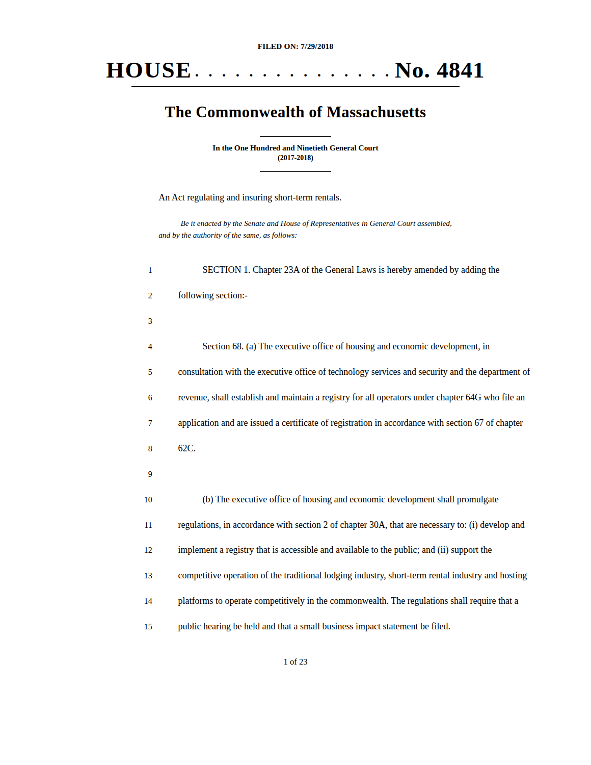FILED ON: 7/29/2018
HOUSE . . . . . . . . . . . . . . . No. 4841
The Commonwealth of Massachusetts
In the One Hundred and Ninetieth General Court
(2017-2018)
An Act regulating and insuring short-term rentals.
Be it enacted by the Senate and House of Representatives in General Court assembled, and by the authority of the same, as follows:
SECTION 1. Chapter 23A of the General Laws is hereby amended by adding the
following section:-
Section 68. (a) The executive office of housing and economic development, in
consultation with the executive office of technology services and security and the department of
revenue, shall establish and maintain a registry for all operators under chapter 64G who file an
application and are issued a certificate of registration in accordance with section 67 of chapter
62C.
(b) The executive office of housing and economic development shall promulgate
regulations, in accordance with section 2 of chapter 30A, that are necessary to: (i) develop and
implement a registry that is accessible and available to the public; and (ii) support the
competitive operation of the traditional lodging industry, short-term rental industry and hosting
platforms to operate competitively in the commonwealth. The regulations shall require that a
public hearing be held and that a small business impact statement be filed.
1 of 23